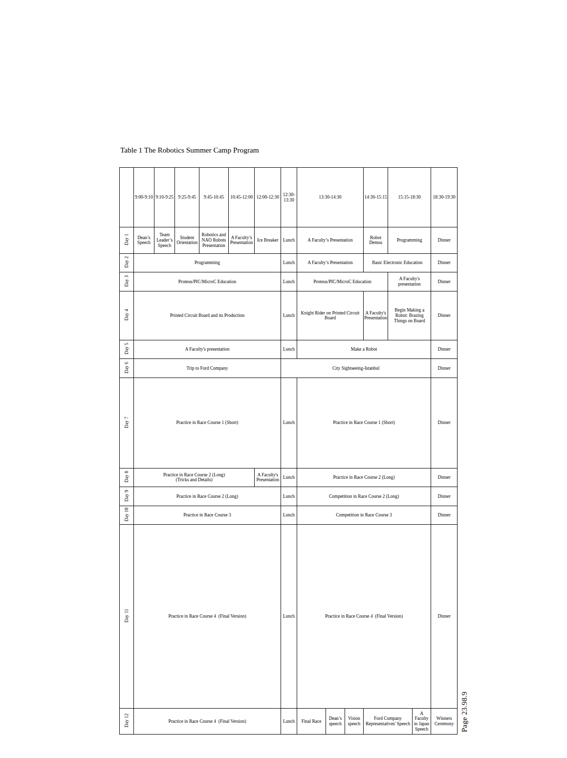Table 1 The Robotics Summer Camp Program
| | 9:00-9:10 | 9:10-9:25 | 9:25-9:45 | 9:45-10:45 | 10:45-12:00 | 12:00-12:30 | 12:30-13:30 | 13:30-14:30 | 14:30-15:15 | 15:15-18:30 | 18:30-19:30 | 19:30-21:00 |
| --- | --- | --- | --- | --- | --- | --- | --- | --- | --- | --- | --- | --- |
| Day 1 | Dean’s Speech | Team Leader’s Speech | Student Orientation | Robotics and NAO Robots Presentation | A Faculty’s Presentation | Ice Breaker | Lunch | A Faculty’s Presentation | Robot Demos | Programming | Dinner | |
| Day 2 | Programming | Lunch | A Faculty’s Presentation | Basic Electronic Education | Dinner | |
| Day 3 | Proteus/PIC/MicroC Education | Lunch | Proteus/PIC/MicroC Education | A Faculty's presentation | Dinner | |
| Day 4 | Printed Circuit Board and its Production | Lunch | Knight Rider on Printed Circuit Board | A Faculty's Presentation | Begin Making a Robot: Brazing Things on Board | Dinner | Free Study |
| Day 5 | A Faculty's presentation | Lunch | Make a Robot | Dinner | |
| Day 6 | Trip to Ford Company | City Sightseeing-Istanbul | Dinner | |
| Day 7 | Practice in Race Course 1 (Short) | Lunch | Practice in Race Course 1 (Short) | Dinner | Race in Race Course 1 |
| Day 8 | Practice in Race Course 2 (Long) (Tricks and Details) | A Faculty's Presentation | Lunch | Practice in Race Course 2 (Long) | Dinner | |
| Day 9 | Practice in Race Course 2 (Long) | Lunch | Competition in Race Course 2 (Long) | Dinner | |
| Day 10 | Practice in Race Course 3 | Lunch | Competition in Race Course 3 | Dinner | |
| Day 11 | Practice in Race Course 4 (Final Version) | Lunch | Practice in Race Course 4 (Final Version) | Dinner | Practice in Race Course 4 (Final Version) |
| Day 12 | Practice in Race Course 4 (Final Version) | Lunch | Final Race | Dean’s speech | Vision speech | Ford Company Representatives' Speech | A Faculty in Japan Speech | Winners Ceremony | |
Page 23.98.9